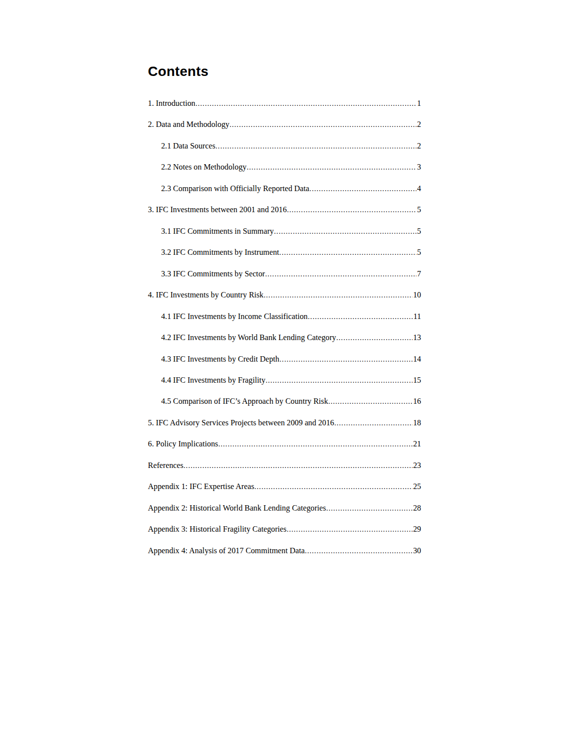Contents
1. Introduction ................................................................................................................. 1
2. Data and Methodology ................................................................................................. 2
2.1 Data Sources ......................................................................................................... 2
2.2 Notes on Methodology ....................................................................................... 3
2.3 Comparison with Officially Reported Data ...................................................................... 4
3. IFC Investments between 2001 and 2016 .............................................................................. 5
3.1 IFC Commitments in Summary ......................................................................................... 5
3.2 IFC Commitments by Instrument ..................................................................................... 5
3.3 IFC Commitments by Sector ........................................................................................... 7
4. IFC Investments by Country Risk ....................................................................................... 10
4.1 IFC Investments by Income Classification ..................................................................... 11
4.2 IFC Investments by World Bank Lending Category ..................................................... 13
4.3 IFC Investments by Credit Depth ................................................................................. 14
4.4 IFC Investments by Fragility ............................................................................................ 15
4.5 Comparison of IFC’s Approach by Country Risk ........................................................ 16
5. IFC Advisory Services Projects between 2009 and 2016 ..................................................... 18
6. Policy Implications ..................................................................................................... 21
References ................................................................................................................. 23
Appendix 1: IFC Expertise Areas .............................................................................................. 25
Appendix 2: Historical World Bank Lending Categories ......................................................... 28
Appendix 3: Historical Fragility Categories ............................................................................. 29
Appendix 4: Analysis of 2017 Commitment Data ..................................................................... 30